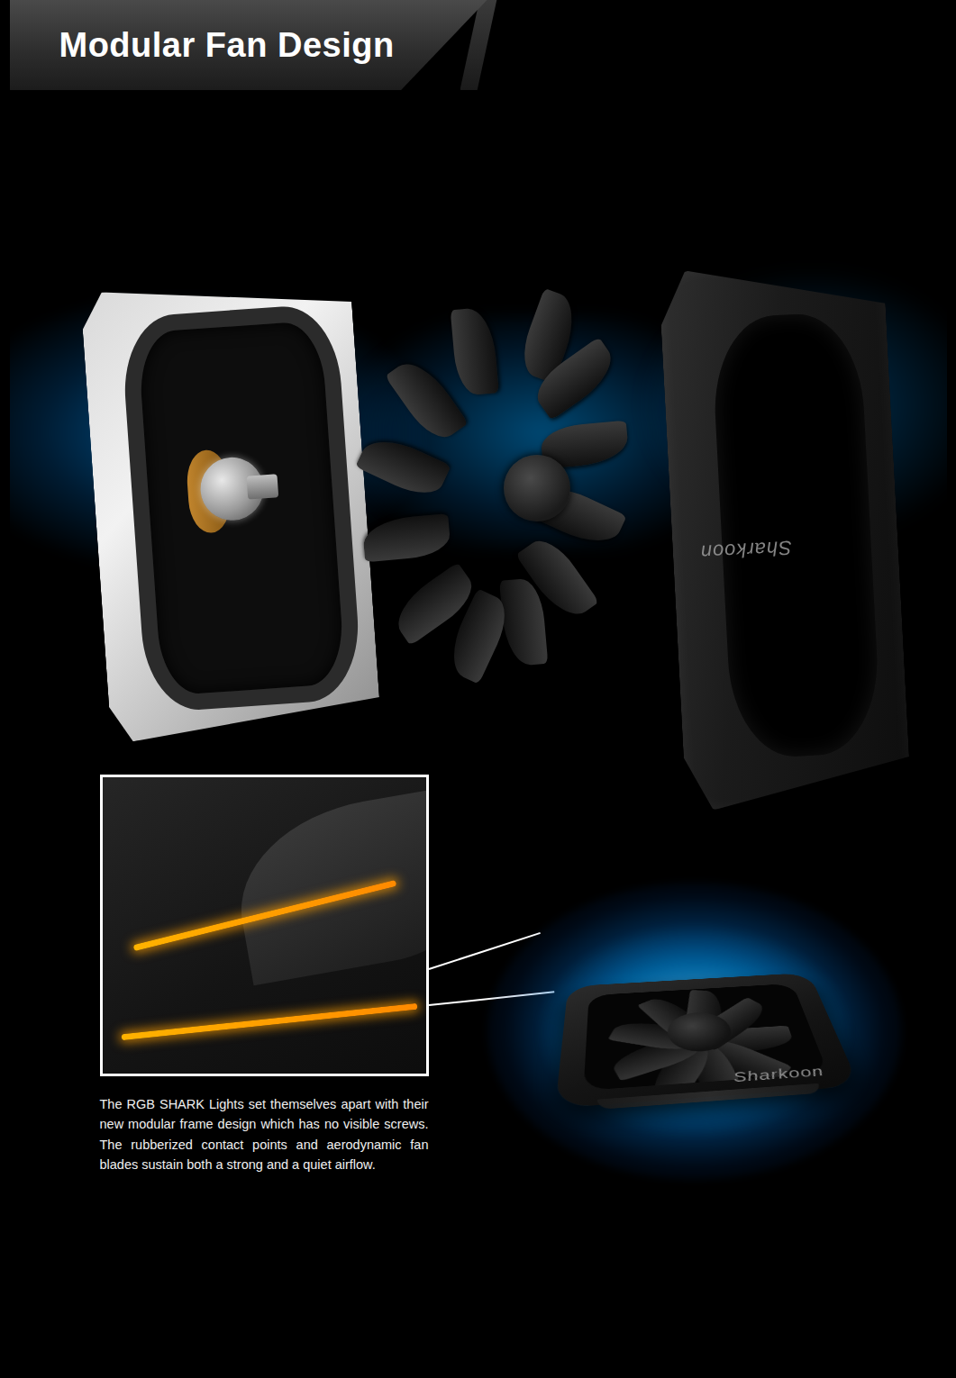Modular Fan Design
Sharkoon
The RGB SHARK Lights set themselves apart with their new modular frame design which has no visible screws. The rubberized contact points and aerodynamic fan blades sustain both a strong and a quiet airflow.
Sharkoon